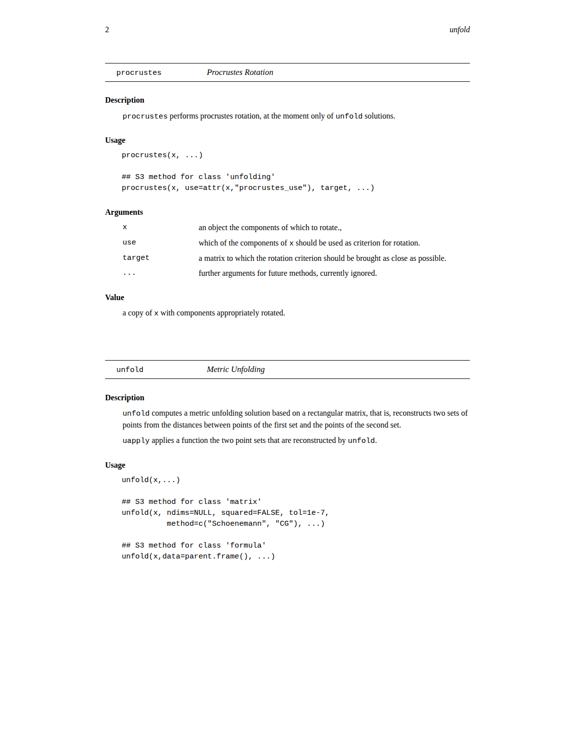2 unfold
procrustes Procrustes Rotation
Description
procrustes performs procrustes rotation, at the moment only of unfold solutions.
Usage
procrustes(x, ...)

## S3 method for class 'unfolding'
procrustes(x, use=attr(x,"procrustes_use"), target, ...)
Arguments
x
an object the components of which to rotate.,
use
which of the components of x should be used as criterion for rotation.
target
a matrix to which the rotation criterion should be brought as close as possible.
...
further arguments for future methods, currently ignored.
Value
a copy of x with components appropriately rotated.
unfold Metric Unfolding
Description
unfold computes a metric unfolding solution based on a rectangular matrix, that is, reconstructs two sets of points from the distances between points of the first set and the points of the second set.
uapply applies a function the two point sets that are reconstructed by unfold.
Usage
unfold(x,...)

## S3 method for class 'matrix'
unfold(x, ndims=NULL, squared=FALSE, tol=1e-7,
          method=c("Schoenemann", "CG"), ...)

## S3 method for class 'formula'
unfold(x,data=parent.frame(), ...)